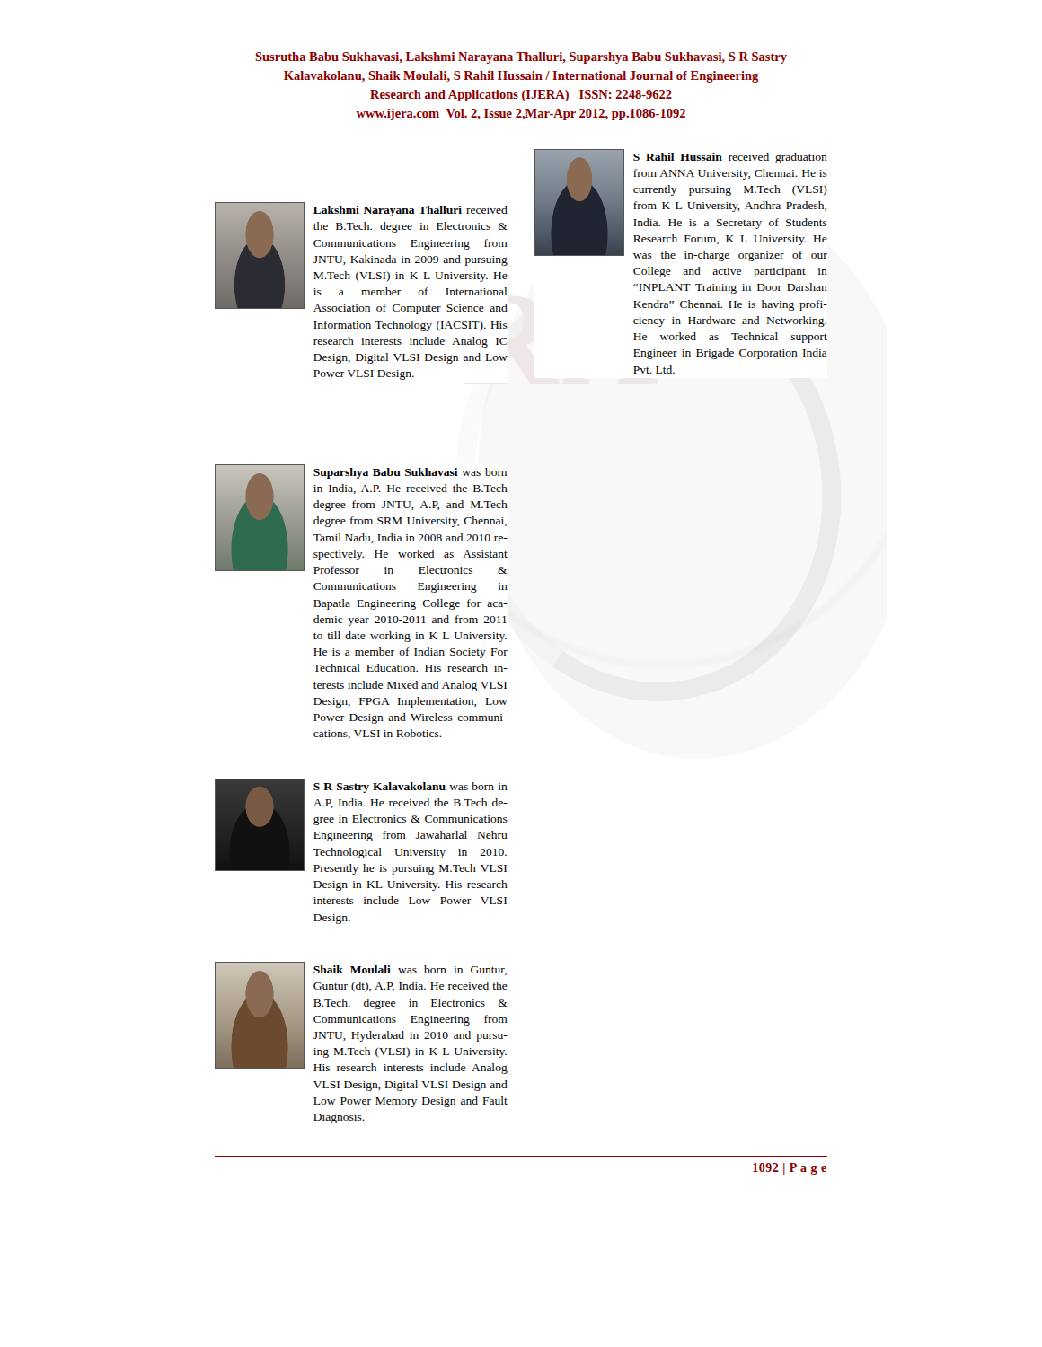Susrutha Babu Sukhavasi, Lakshmi Narayana Thalluri, Suparshya Babu Sukhavasi, S R Sastry Kalavakolanu, Shaik Moulali, S Rahil Hussain / International Journal of Engineering Research and Applications (IJERA) ISSN: 2248-9622 www.ijera.com Vol. 2, Issue 2,Mar-Apr 2012, pp.1086-1092
RA
Lakshmi Narayana Thalluri received the B.Tech. degree in Electronics & Communications Engineering from JNTU, Kakinada in 2009 and pursuing M.Tech (VLSI) in K L University. He is a member of International Association of Computer Science and Information Technology (IACSIT). His research interests include Analog IC Design, Digital VLSI Design and Low Power VLSI Design.
Suparshya Babu Sukhavasi was born in India, A.P. He received the B.Tech degree from JNTU, A.P, and M.Tech degree from SRM University, Chennai, Tamil Nadu, India in 2008 and 2010 respectively. He worked as Assistant Professor in Electronics & Communications Engineering in Bapatla Engineering College for academic year 2010-2011 and from 2011 to till date working in K L University. He is a member of Indian Society For Technical Education. His research interests include Mixed and Analog VLSI Design, FPGA Implementation, Low Power Design and Wireless communications, VLSI in Robotics.
S R Sastry Kalavakolanu was born in A.P, India. He received the B.Tech degree in Electronics & Communications Engineering from Jawaharlal Nehru Technological University in 2010. Presently he is pursuing M.Tech VLSI Design in KL University. His research interests include Low Power VLSI Design.
Shaik Moulali was born in Guntur, Guntur (dt), A.P, India. He received the B.Tech. degree in Electronics & Communications Engineering from JNTU, Hyderabad in 2010 and pursuing M.Tech (VLSI) in K L University. His research interests include Analog VLSI Design, Digital VLSI Design and Low Power Memory Design and Fault Diagnosis.
S Rahil Hussain received graduation from ANNA University, Chennai. He is currently pursuing M.Tech (VLSI) from K L University, Andhra Pradesh, India. He is a Secretary of Students Research Forum, K L University. He was the in-charge organizer of our College and active participant in “INPLANT Training in Door Darshan Kendra” Chennai. He is having proficiency in Hardware and Networking. He worked as Technical support Engineer in Brigade Corporation India Pvt. Ltd.
1092 | P a g e